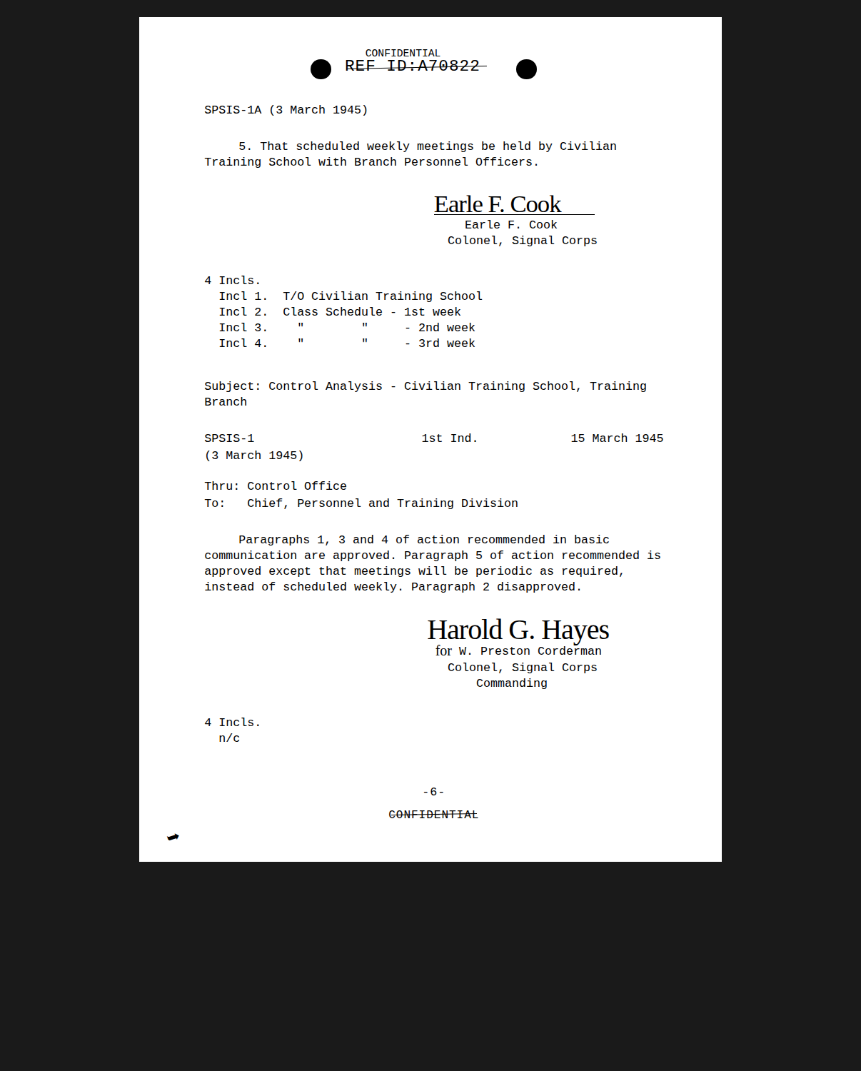CONFIDENTIAL REF ID:A70822
SPSIS-1A (3 March 1945)
5. That scheduled weekly meetings be held by Civilian Training School with Branch Personnel Officers.
Earle F. Cook
Earle F. Cook
Colonel, Signal Corps
4 Incls.
Incl 1. T/O Civilian Training School
Incl 2. Class Schedule - 1st week
Incl 3. " " - 2nd week
Incl 4. " " - 3rd week
Subject: Control Analysis - Civilian Training School, Training Branch
SPSIS-1 1st Ind. 15 March 1945
(3 March 1945)
Thru: Control Office
To: Chief, Personnel and Training Division
Paragraphs 1, 3 and 4 of action recommended in basic communication are approved. Paragraph 5 of action recommended is approved except that meetings will be periodic as required, instead of scheduled weekly. Paragraph 2 disapproved.
Harold G. Hayes
for W. Preston Corderman
Colonel, Signal Corps
Commanding
4 Incls.
n/c
-6-
CONFIDENTIAL
➥